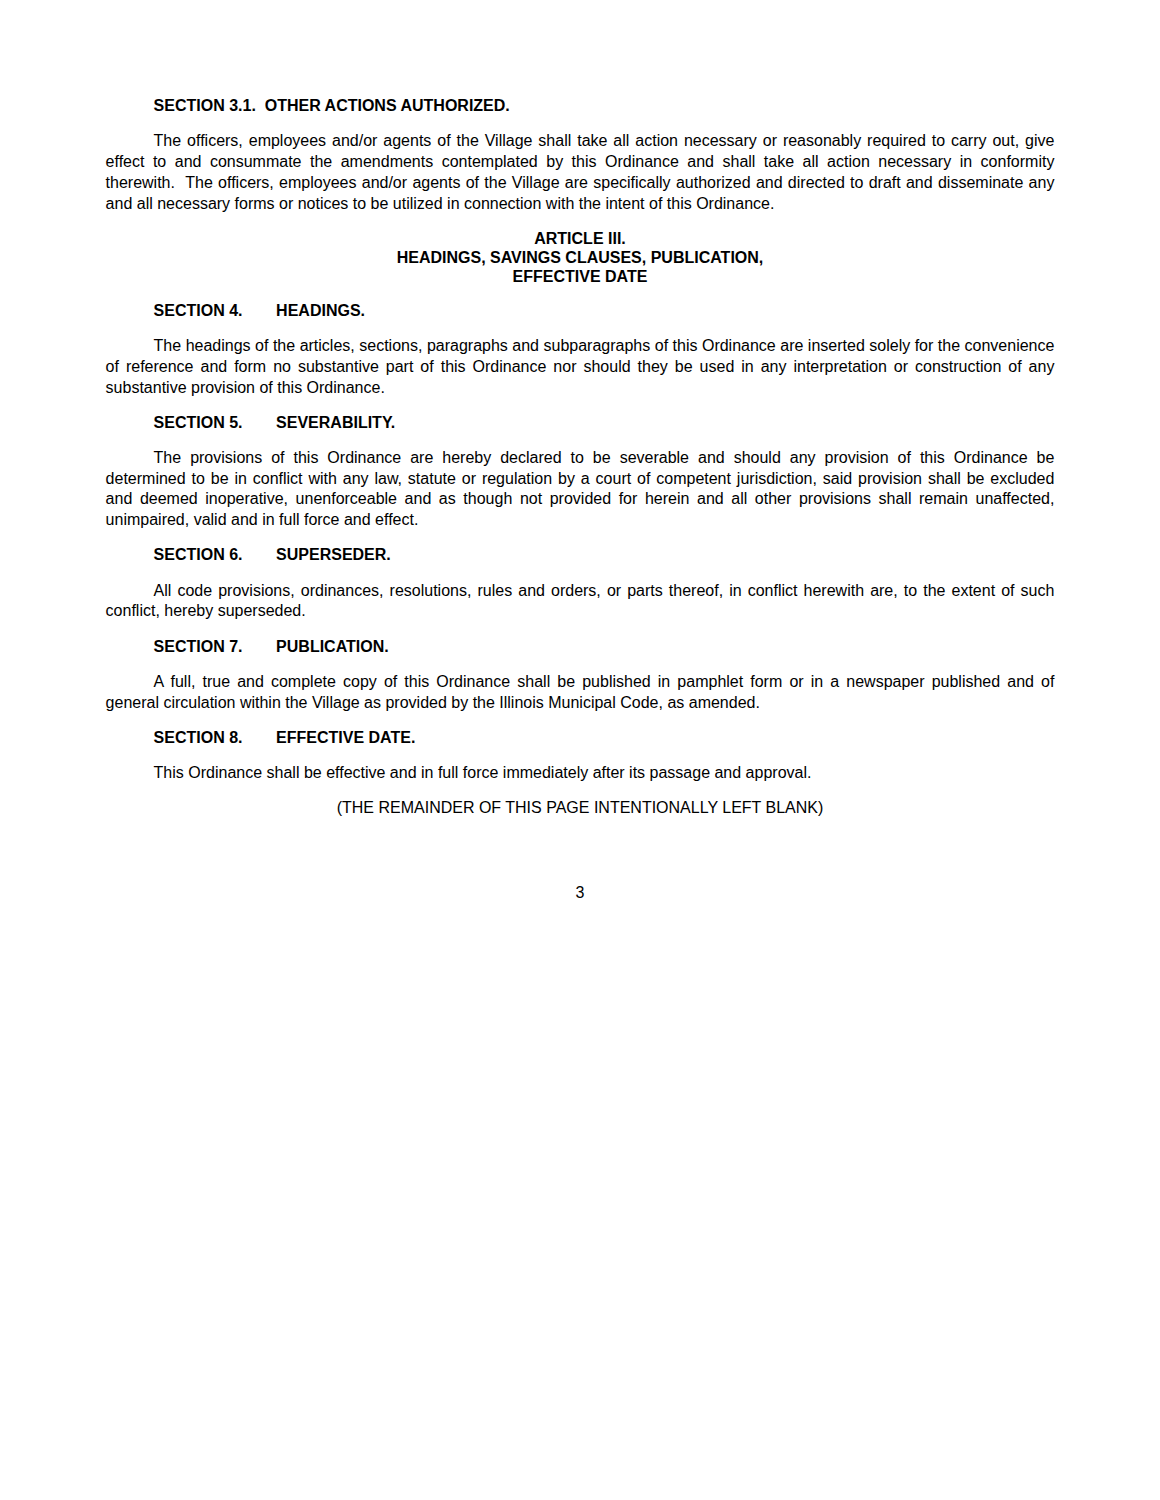SECTION 3.1. OTHER ACTIONS AUTHORIZED.
The officers, employees and/or agents of the Village shall take all action necessary or reasonably required to carry out, give effect to and consummate the amendments contemplated by this Ordinance and shall take all action necessary in conformity therewith. The officers, employees and/or agents of the Village are specifically authorized and directed to draft and disseminate any and all necessary forms or notices to be utilized in connection with the intent of this Ordinance.
ARTICLE III.
HEADINGS, SAVINGS CLAUSES, PUBLICATION,
EFFECTIVE DATE
SECTION 4. HEADINGS.
The headings of the articles, sections, paragraphs and subparagraphs of this Ordinance are inserted solely for the convenience of reference and form no substantive part of this Ordinance nor should they be used in any interpretation or construction of any substantive provision of this Ordinance.
SECTION 5. SEVERABILITY.
The provisions of this Ordinance are hereby declared to be severable and should any provision of this Ordinance be determined to be in conflict with any law, statute or regulation by a court of competent jurisdiction, said provision shall be excluded and deemed inoperative, unenforceable and as though not provided for herein and all other provisions shall remain unaffected, unimpaired, valid and in full force and effect.
SECTION 6. SUPERSEDER.
All code provisions, ordinances, resolutions, rules and orders, or parts thereof, in conflict herewith are, to the extent of such conflict, hereby superseded.
SECTION 7. PUBLICATION.
A full, true and complete copy of this Ordinance shall be published in pamphlet form or in a newspaper published and of general circulation within the Village as provided by the Illinois Municipal Code, as amended.
SECTION 8. EFFECTIVE DATE.
This Ordinance shall be effective and in full force immediately after its passage and approval.
(THE REMAINDER OF THIS PAGE INTENTIONALLY LEFT BLANK)
3